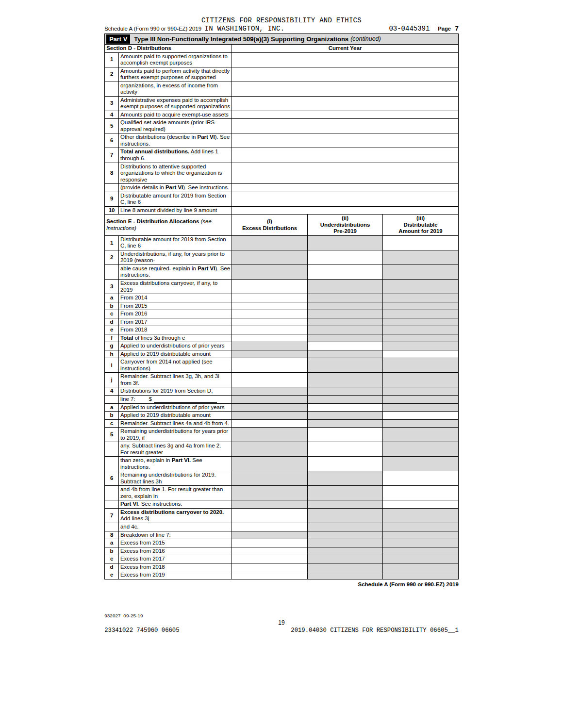CITIZENS FOR RESPONSIBILITY AND ETHICS
Schedule A (Form 990 or 990-EZ) 2019 IN WASHINGTON, INC.
03-0445391 Page 7
| Part V Type III Non-Functionally Integrated 509(a)(3) Supporting Organizations (continued) |
| Section D - Distributions | Current Year |
| 1 | Amounts paid to supported organizations to accomplish exempt purposes | |
| 2 | Amounts paid to perform activity that directly furthers exempt purposes of supported | |
| | organizations, in excess of income from activity | |
| 3 | Administrative expenses paid to accomplish exempt purposes of supported organizations | |
| 4 | Amounts paid to acquire exempt-use assets | |
| 5 | Qualified set-aside amounts (prior IRS approval required) | |
| 6 | Other distributions (describe in Part VI ). See instructions. | |
| 7 | Total annual distributions. Add lines 1 through 6. | |
| 8 | Distributions to attentive supported organizations to which the organization is responsive | |
| | (provide details in Part VI ). See instructions. | |
| 9 | Distributable amount for 2019 from Section C, line 6 | |
| 10 | Line 8 amount divided by line 9 amount | |
| Section E - Distribution Allocations (see instructions) | (i) Excess Distributions | (ii) Underdistributions Pre-2019 | (iii) Distributable Amount for 2019 |
| 1 | Distributable amount for 2019 from Section C, line 6 | | | |
| 2 | Underdistributions, if any, for years prior to 2019 (reason- | | | |
| | able cause required- explain in Part VI ). See instructions. | | | |
| 3 | Excess distributions carryover, if any, to 2019 | | | |
| a | From 2014 | | | |
| b | From 2015 | | | |
| c | From 2016 | | | |
| d | From 2017 | | | |
| e | From 2018 | | | |
| f | Total of lines 3a through e | | | |
| g | Applied to underdistributions of prior years | | | |
| h | Applied to 2019 distributable amount | | | |
| i | Carryover from 2014 not applied (see instructions) | | | |
| j | Remainder. Subtract lines 3g, 3h, and 3i from 3f. | | | |
| 4 | Distributions for 2019 from Section D, | | | |
| | line 7: $ | | | |
| a | Applied to underdistributions of prior years | | | |
| b | Applied to 2019 distributable amount | | | |
| c | Remainder. Subtract lines 4a and 4b from 4. | | | |
| 5 | Remaining underdistributions for years prior to 2019, if | | | |
| | any. Subtract lines 3g and 4a from line 2. For result greater | | | |
| | than zero, explain in Part VI. See instructions. | | | |
| 6 | Remaining underdistributions for 2019. Subtract lines 3h | | | |
| | and 4b from line 1. For result greater than zero, explain in | | | |
| | Part VI . See instructions. | | | |
| 7 | Excess distributions carryover to 2020. Add lines 3j | | | |
| | and 4c. | | | |
| 8 | Breakdown of line 7: | | | |
| a | Excess from 2015 | | | |
| b | Excess from 2016 | | | |
| c | Excess from 2017 | | | |
| d | Excess from 2018 | | | |
| e | Excess from 2019 | | | |
Schedule A (Form 990 or 990-EZ) 2019
932027 09-25-19
19
23341022 745960 06605 2019.04030 CITIZENS FOR RESPONSIBILITY 06605__1